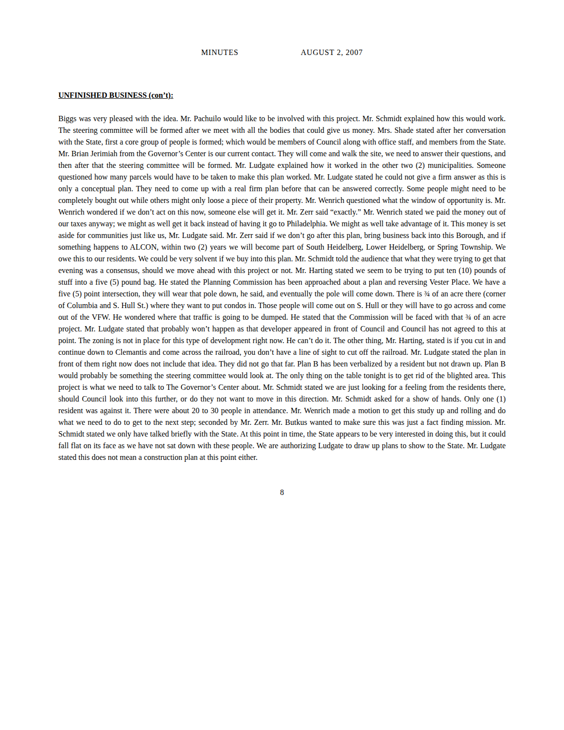MINUTES AUGUST 2, 2007
UNFINISHED BUSINESS (con’t):
Biggs was very pleased with the idea. Mr. Pachuilo would like to be involved with this project. Mr. Schmidt explained how this would work. The steering committee will be formed after we meet with all the bodies that could give us money. Mrs. Shade stated after her conversation with the State, first a core group of people is formed; which would be members of Council along with office staff, and members from the State. Mr. Brian Jerimiah from the Governor’s Center is our current contact. They will come and walk the site, we need to answer their questions, and then after that the steering committee will be formed. Mr. Ludgate explained how it worked in the other two (2) municipalities. Someone questioned how many parcels would have to be taken to make this plan worked. Mr. Ludgate stated he could not give a firm answer as this is only a conceptual plan. They need to come up with a real firm plan before that can be answered correctly. Some people might need to be completely bought out while others might only loose a piece of their property. Mr. Wenrich questioned what the window of opportunity is. Mr. Wenrich wondered if we don’t act on this now, someone else will get it. Mr. Zerr said “exactly.” Mr. Wenrich stated we paid the money out of our taxes anyway; we might as well get it back instead of having it go to Philadelphia. We might as well take advantage of it. This money is set aside for communities just like us, Mr. Ludgate said. Mr. Zerr said if we don’t go after this plan, bring business back into this Borough, and if something happens to ALCON, within two (2) years we will become part of South Heidelberg, Lower Heidelberg, or Spring Township. We owe this to our residents. We could be very solvent if we buy into this plan. Mr. Schmidt told the audience that what they were trying to get that evening was a consensus, should we move ahead with this project or not. Mr. Harting stated we seem to be trying to put ten (10) pounds of stuff into a five (5) pound bag. He stated the Planning Commission has been approached about a plan and reversing Vester Place. We have a five (5) point intersection, they will wear that pole down, he said, and eventually the pole will come down. There is ¾ of an acre there (corner of Columbia and S. Hull St.) where they want to put condos in. Those people will come out on S. Hull or they will have to go across and come out of the VFW. He wondered where that traffic is going to be dumped. He stated that the Commission will be faced with that ¾ of an acre project. Mr. Ludgate stated that probably won’t happen as that developer appeared in front of Council and Council has not agreed to this at point. The zoning is not in place for this type of development right now. He can’t do it. The other thing, Mr. Harting, stated is if you cut in and continue down to Clemantis and come across the railroad, you don’t have a line of sight to cut off the railroad. Mr. Ludgate stated the plan in front of them right now does not include that idea. They did not go that far. Plan B has been verbalized by a resident but not drawn up. Plan B would probably be something the steering committee would look at. The only thing on the table tonight is to get rid of the blighted area. This project is what we need to talk to The Governor’s Center about. Mr. Schmidt stated we are just looking for a feeling from the residents there, should Council look into this further, or do they not want to move in this direction. Mr. Schmidt asked for a show of hands. Only one (1) resident was against it. There were about 20 to 30 people in attendance. Mr. Wenrich made a motion to get this study up and rolling and do what we need to do to get to the next step; seconded by Mr. Zerr. Mr. Butkus wanted to make sure this was just a fact finding mission. Mr. Schmidt stated we only have talked briefly with the State. At this point in time, the State appears to be very interested in doing this, but it could fall flat on its face as we have not sat down with these people. We are authorizing Ludgate to draw up plans to show to the State. Mr. Ludgate stated this does not mean a construction plan at this point either.
8